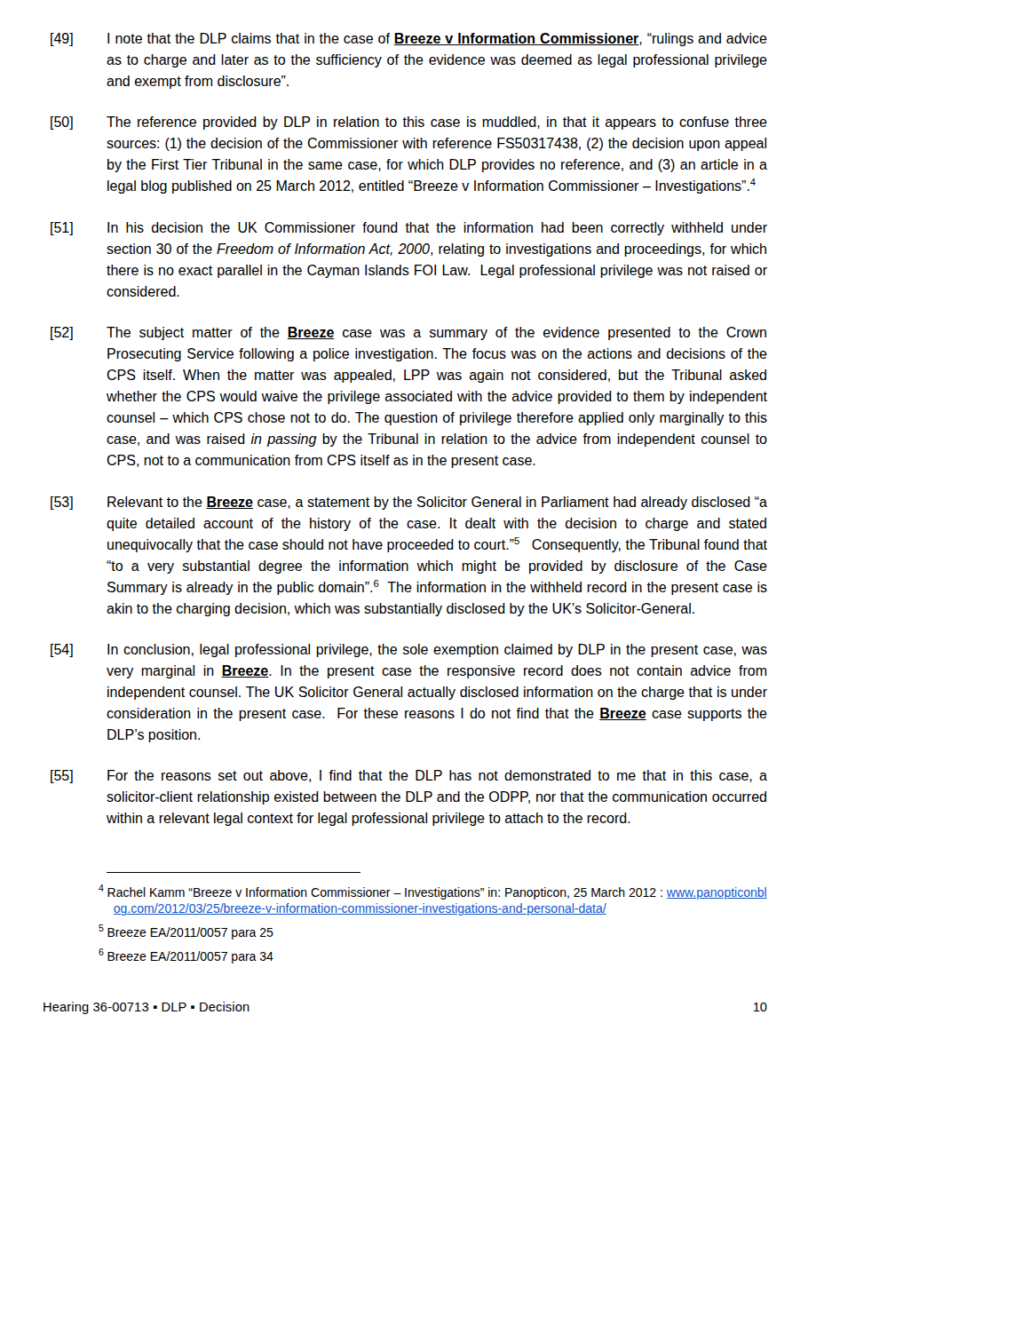[49]
I note that the DLP claims that in the case of Breeze v Information Commissioner, “rulings and advice as to charge and later as to the sufficiency of the evidence was deemed as legal professional privilege and exempt from disclosure”.
[50]
The reference provided by DLP in relation to this case is muddled, in that it appears to confuse three sources: (1) the decision of the Commissioner with reference FS50317438, (2) the decision upon appeal by the First Tier Tribunal in the same case, for which DLP provides no reference, and (3) an article in a legal blog published on 25 March 2012, entitled “Breeze v Information Commissioner – Investigations”.4
[51]
In his decision the UK Commissioner found that the information had been correctly withheld under section 30 of the Freedom of Information Act, 2000, relating to investigations and proceedings, for which there is no exact parallel in the Cayman Islands FOI Law. Legal professional privilege was not raised or considered.
[52]
The subject matter of the Breeze case was a summary of the evidence presented to the Crown Prosecuting Service following a police investigation. The focus was on the actions and decisions of the CPS itself. When the matter was appealed, LPP was again not considered, but the Tribunal asked whether the CPS would waive the privilege associated with the advice provided to them by independent counsel – which CPS chose not to do. The question of privilege therefore applied only marginally to this case, and was raised in passing by the Tribunal in relation to the advice from independent counsel to CPS, not to a communication from CPS itself as in the present case.
[53]
Relevant to the Breeze case, a statement by the Solicitor General in Parliament had already disclosed “a quite detailed account of the history of the case. It dealt with the decision to charge and stated unequivocally that the case should not have proceeded to court.”5 Consequently, the Tribunal found that “to a very substantial degree the information which might be provided by disclosure of the Case Summary is already in the public domain”.6 The information in the withheld record in the present case is akin to the charging decision, which was substantially disclosed by the UK’s Solicitor-General.
[54]
In conclusion, legal professional privilege, the sole exemption claimed by DLP in the present case, was very marginal in Breeze. In the present case the responsive record does not contain advice from independent counsel. The UK Solicitor General actually disclosed information on the charge that is under consideration in the present case. For these reasons I do not find that the Breeze case supports the DLP’s position.
[55]
For the reasons set out above, I find that the DLP has not demonstrated to me that in this case, a solicitor-client relationship existed between the DLP and the ODPP, nor that the communication occurred within a relevant legal context for legal professional privilege to attach to the record.
4 Rachel Kamm “Breeze v Information Commissioner – Investigations” in: Panopticon, 25 March 2012 : www.panopticonblog.com/2012/03/25/breeze-v-information-commissioner-investigations-and-personal-data/
5 Breeze EA/2011/0057 para 25
6 Breeze EA/2011/0057 para 34
Hearing 36-00713 ▪ DLP ▪ Decision
10